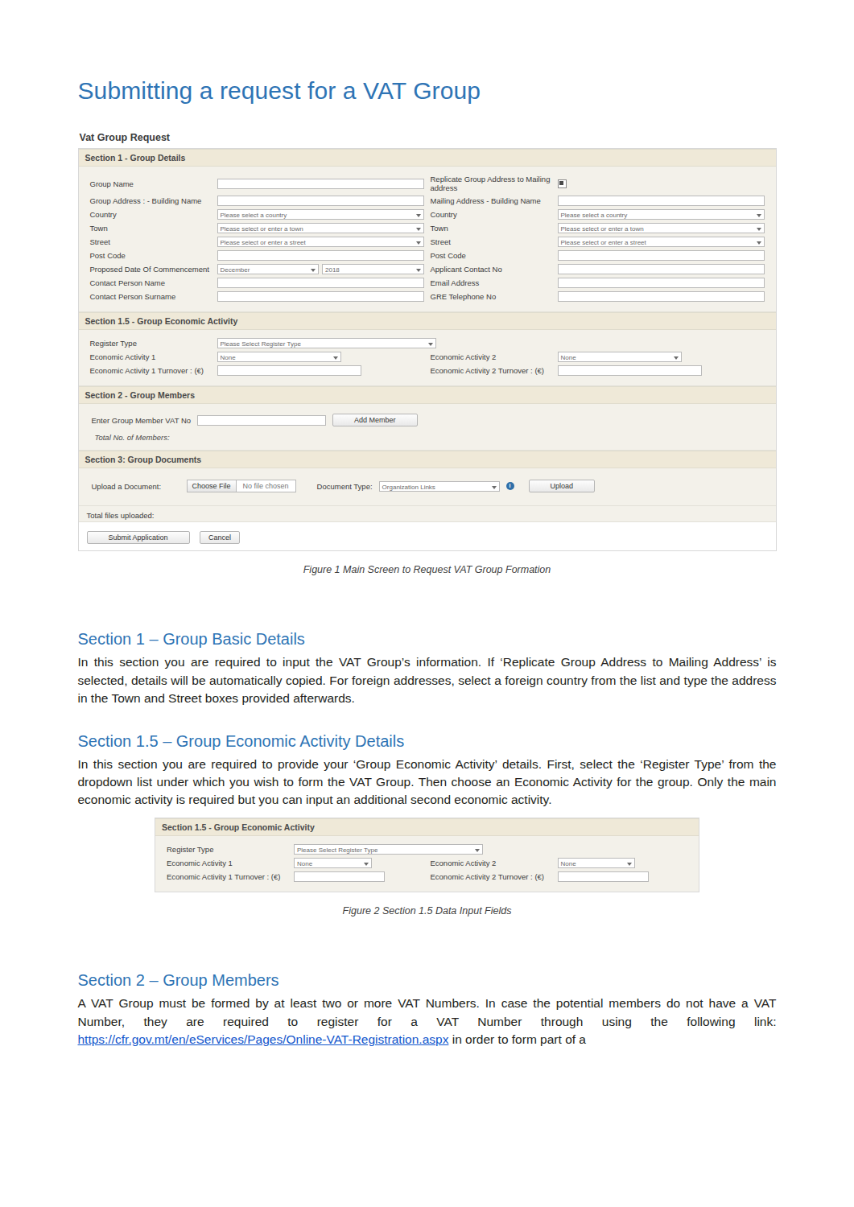Submitting a request for a VAT Group
Vat Group Request
Section 1 - Group Details
| Group Name | | Replicate Group Address to Mailing address | |
| Group Address : - Building Name | | Mailing Address - Building Name | |
| Country | Please select a country | Country | Please select a country |
| Town | Please select or enter a town | Town | Please select or enter a town |
| Street | Please select or enter a street | Street | Please select or enter a street |
| Post Code | | Post Code | |
| Proposed Date Of Commencement | December 2018 | Applicant Contact No | |
| Contact Person Name | | Email Address | |
| Contact Person Surname | | GRE Telephone No | |
Section 1.5 - Group Economic Activity
| Register Type | Please Select Register Type |
| Economic Activity 1 | None | Economic Activity 2 | None |
| Economic Activity 1 Turnover : (€) | | Economic Activity 2 Turnover : (€) | |
Section 2 - Group Members
Enter Group Member VAT No Add Member
Total No. of Members:
Section 3: Group Documents
Upload a Document: Choose File No file chosen Document Type: Organization Links i Upload
Total files uploaded:
Submit Application Cancel
Figure 1 Main Screen to Request VAT Group Formation
Section 1 – Group Basic Details
In this section you are required to input the VAT Group’s information. If ‘Replicate Group Address to Mailing Address’ is selected, details will be automatically copied. For foreign addresses, select a foreign country from the list and type the address in the Town and Street boxes provided afterwards.
Section 1.5 – Group Economic Activity Details
In this section you are required to provide your ‘Group Economic Activity’ details. First, select the ‘Register Type’ from the dropdown list under which you wish to form the VAT Group. Then choose an Economic Activity for the group. Only the main economic activity is required but you can input an additional second economic activity.
Section 1.5 - Group Economic Activity
| Register Type | Please Select Register Type |
| Economic Activity 1 | None | Economic Activity 2 | None |
| Economic Activity 1 Turnover : (€) | | Economic Activity 2 Turnover : (€) | |
Figure 2 Section 1.5 Data Input Fields
Section 2 – Group Members
A VAT Group must be formed by at least two or more VAT Numbers. In case the potential members do not have a VAT Number, they are required to register for a VAT Number through using the following link: https://cfr.gov.mt/en/eServices/Pages/Online-VAT-Registration.aspx in order to form part of a